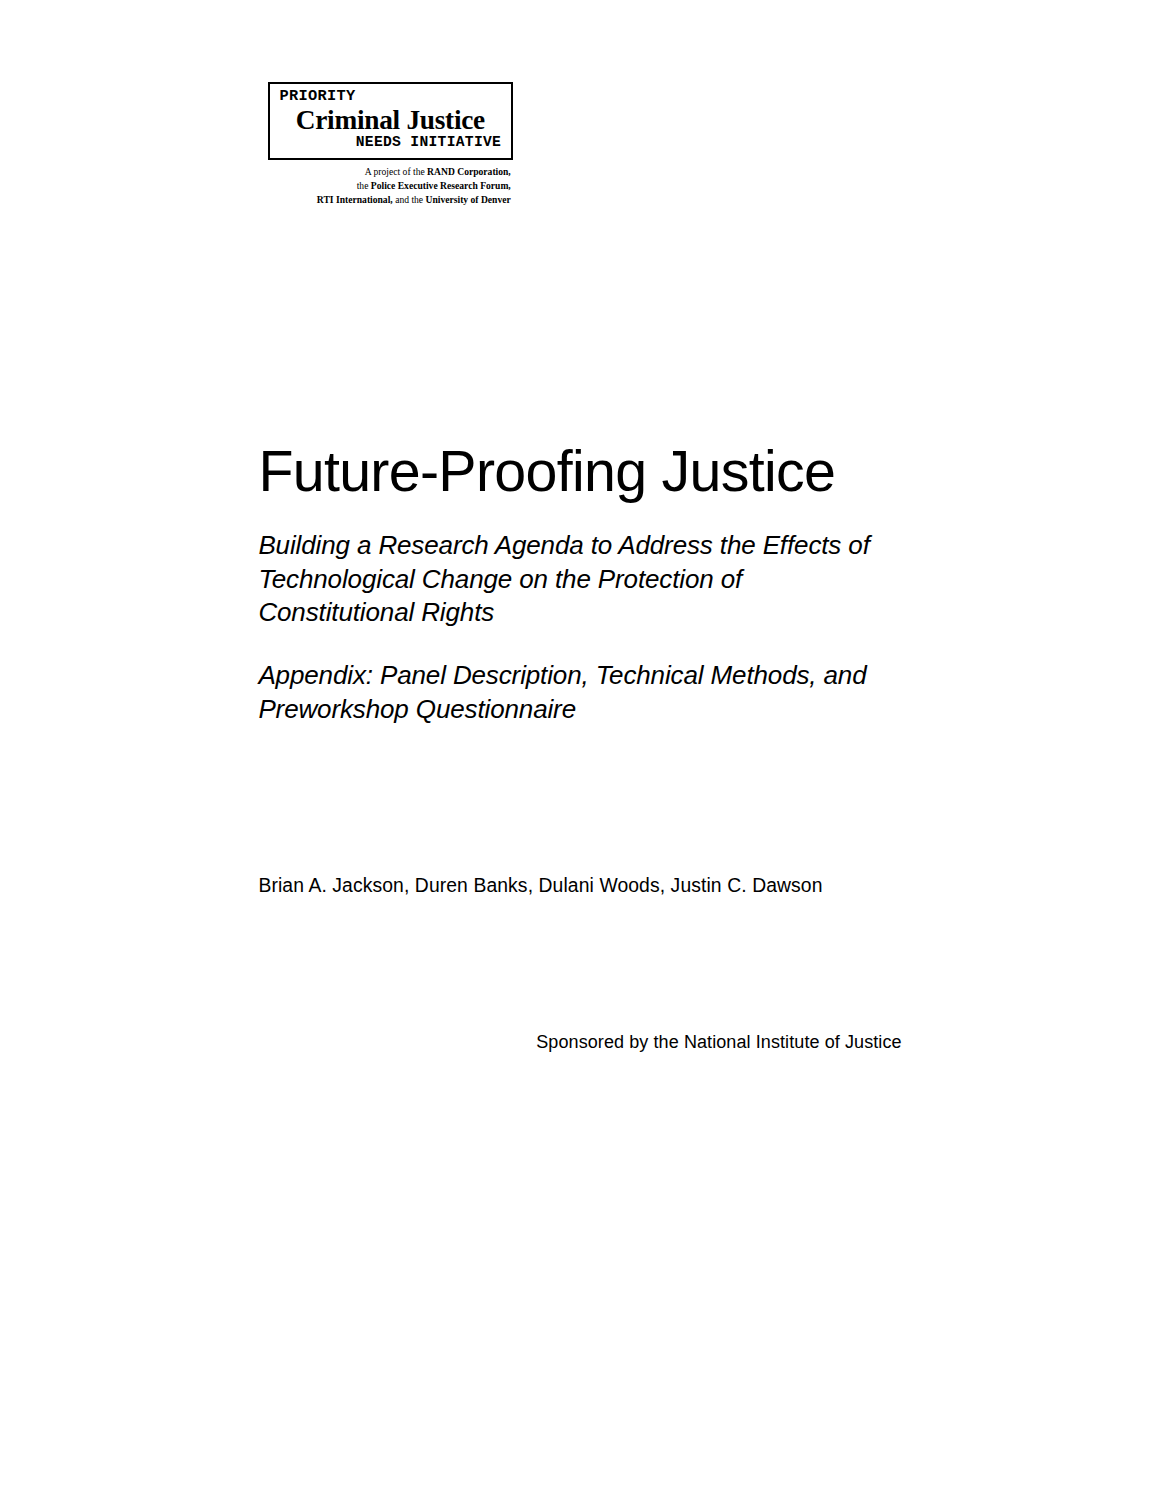PRIORITY
Criminal Justice
NEEDS INITIATIVE
A project of the RAND Corporation,
the Police Executive Research Forum,
RTI International, and the University of Denver
Future-Proofing Justice
Building a Research Agenda to Address the Effects of Technological Change on the Protection of Constitutional Rights
Appendix: Panel Description, Technical Methods, and Preworkshop Questionnaire
Brian A. Jackson, Duren Banks, Dulani Woods, Justin C. Dawson
Sponsored by the National Institute of Justice